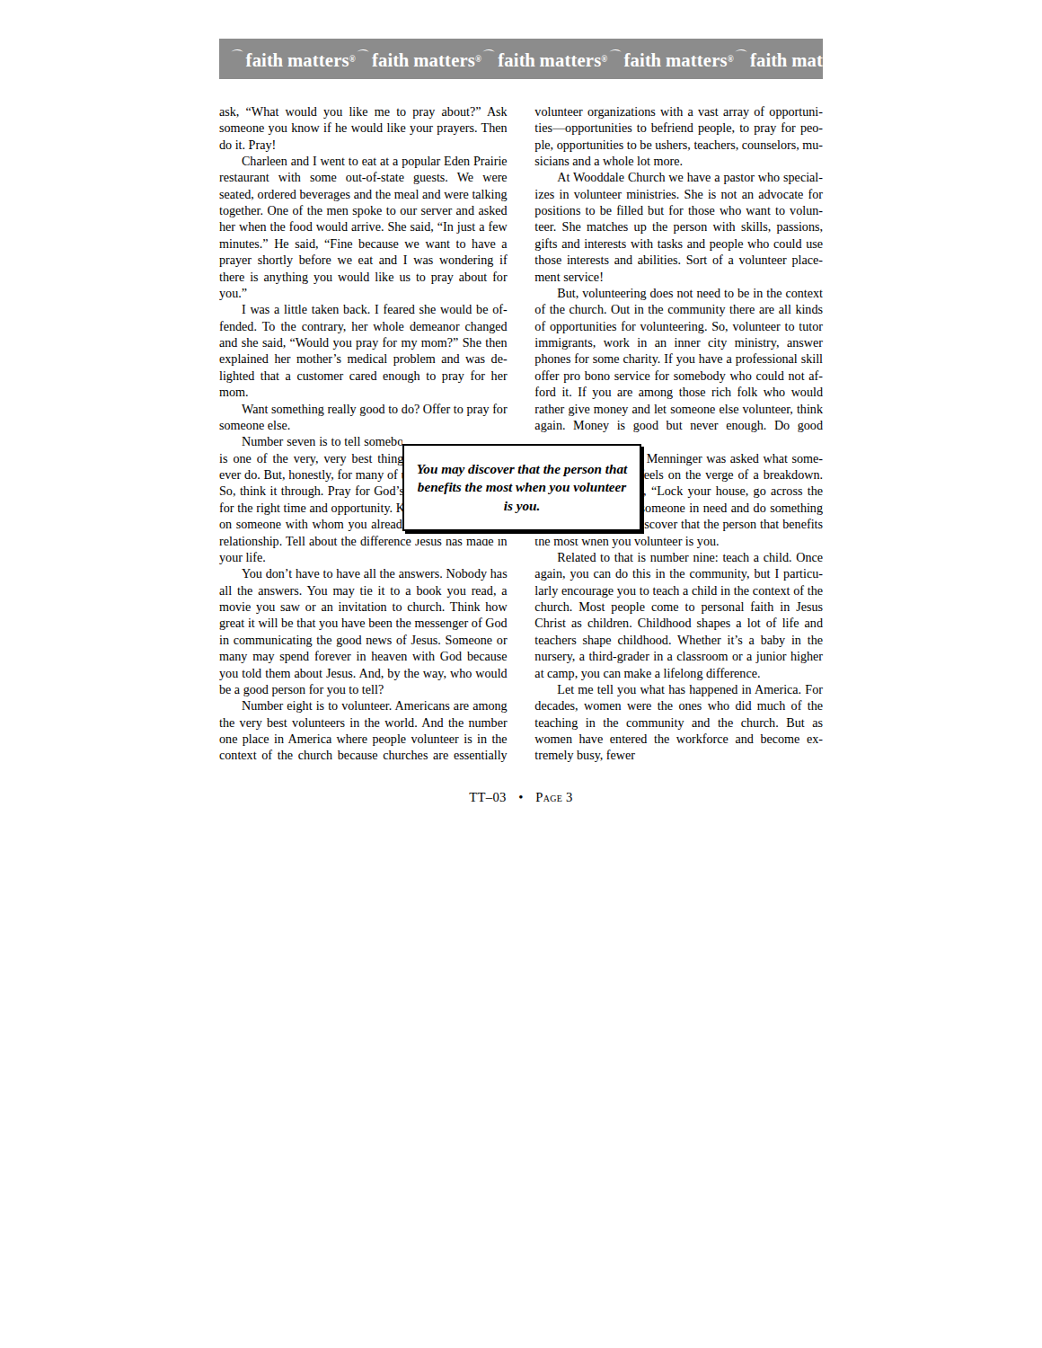⌒faith matters® ⌒faith matters® ⌒faith matters® ⌒faith matters® ⌒faith matters®
You may discover that the person that benefits the most when you volunteer is you.
ask, “What would you like me to pray about?” Ask someone you know if he would like your prayers. Then do it. Pray!
Charleen and I went to eat at a popular Eden Prairie restaurant with some out-of-state guests. We were seated, ordered beverages and the meal and were talking together. One of the men spoke to our server and asked her when the food would arrive. She said, “In just a few minutes.” He said, “Fine because we want to have a prayer shortly before we eat and I was wondering if there is anything you would like us to pray about for you.”
I was a little taken back. I feared she would be offended. To the contrary, her whole demeanor changed and she said, “Would you pray for my mom?” She then explained her mother’s medical problem and was delighted that a customer cared enough to pray for her mom.
Want something really good to do? Offer to pray for someone else.
Number seven is to tell somebody about Jesus. This is one of the very, very best things any Christian can ever do. But, honestly, for many of us it is kind of scary. So, think it through. Pray for God’s words to say. Look for the right time and opportunity. Keep it simple. Focus on someone with whom you already have established a relationship. Tell about the difference Jesus has made in your life.
You don’t have to have all the answers. Nobody has all the answers. You may tie it to a book you read, a movie you saw or an invitation to church. Think how great it will be that you have been the messenger of God in communicating the good news of Jesus. Someone or many may spend forever in heaven with God because you told them about Jesus. And, by the way, who would be a good person for you to tell?
Number eight is to volunteer. Americans are among the very best volunteers in the world. And the number one place in America where people volunteer is in the context of the church because churches are essentially volunteer organizations with a vast array of opportunities—opportunities to befriend people, to pray for people, opportunities to be ushers, teachers, counselors, musicians and a whole lot more.
At Wooddale Church we have a pastor who specializes in volunteer ministries. She is not an advocate for positions to be filled but for those who want to volunteer. She matches up the person with skills, passions, gifts and interests with tasks and people who could use those interests and abilities. Sort of a volunteer placement service!
But, volunteering does not need to be in the context of the church. Out in the community there are all kinds of opportunities for volunteering. So, volunteer to tutor immigrants, work in an inner city ministry, answer phones for some charity. If you have a professional skill offer pro bono service for somebody who could not afford it. If you are among those rich folk who would rather give money and let someone else volunteer, think again. Money is good but never enough. Do good personally!
Psychiatrist Carl Menninger was asked what someone should do who feels on the verge of a breakdown. Menninger answered, “Lock your house, go across the railroad tracks, find someone in need and do something for him.” You may discover that the person that benefits the most when you volunteer is you.
Related to that is number nine: teach a child. Once again, you can do this in the community, but I particularly encourage you to teach a child in the context of the church. Most people come to personal faith in Jesus Christ as children. Childhood shapes a lot of life and teachers shape childhood. Whether it’s a baby in the nursery, a third-grader in a classroom or a junior higher at camp, you can make a lifelong difference.
Let me tell you what has happened in America. For decades, women were the ones who did much of the teaching in the community and the church. But as women have entered the workforce and become extremely busy, fewer
TT–03 • Page 3